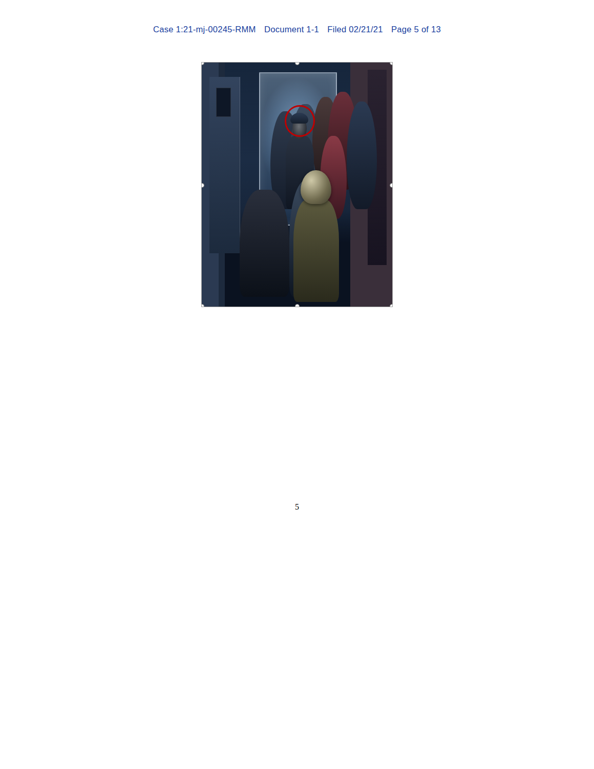Case 1:21-mj-00245-RMM Document 1-1 Filed 02/21/21 Page 5 of 13
5